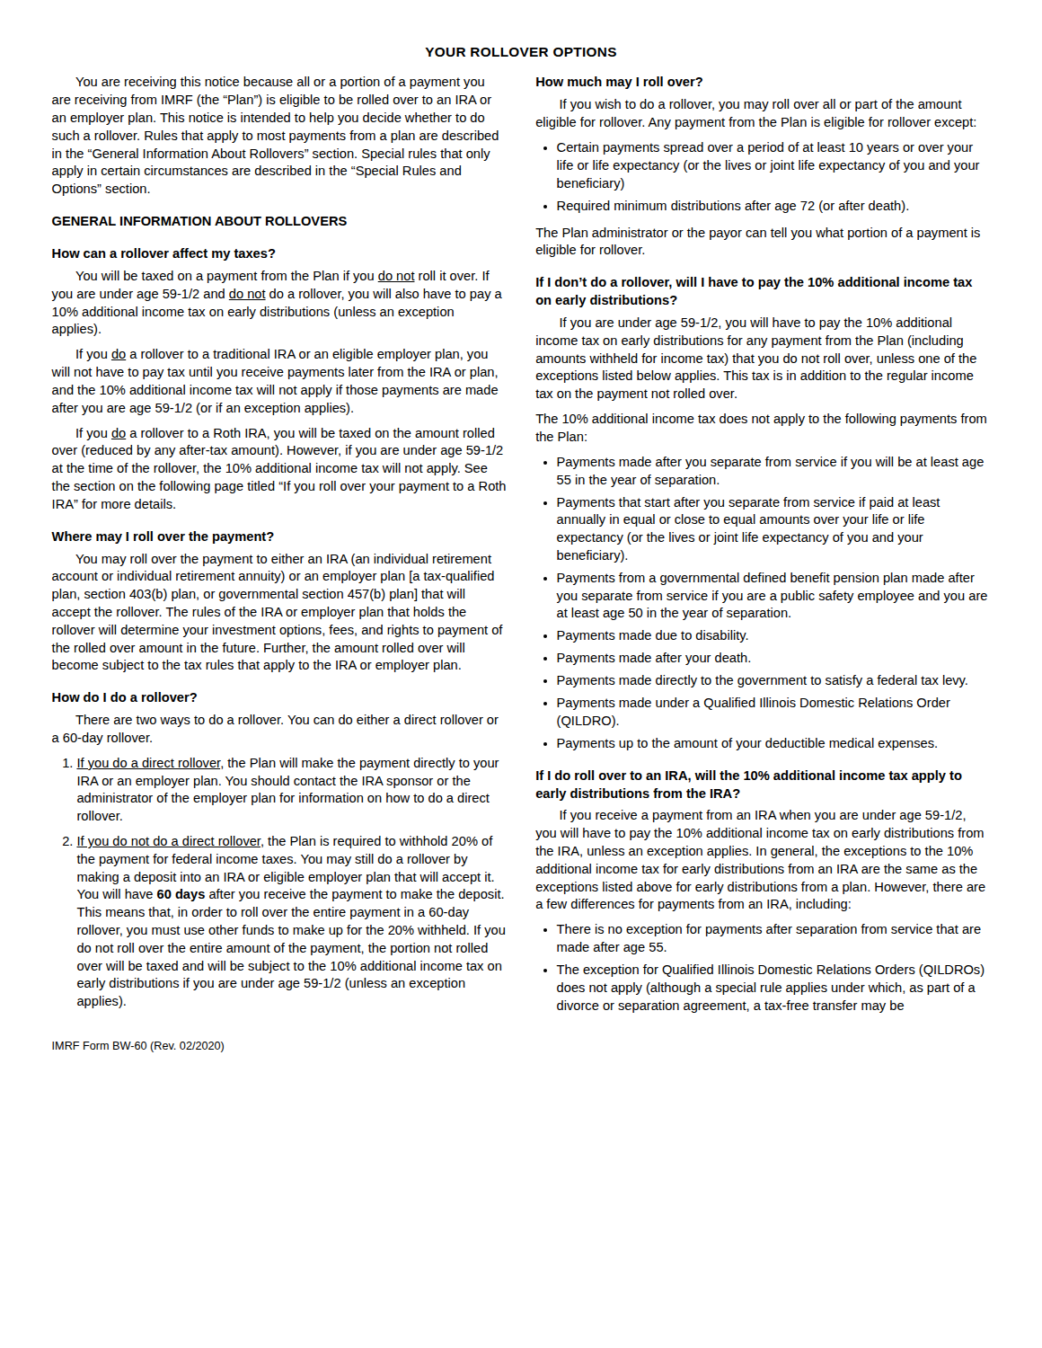YOUR ROLLOVER OPTIONS
You are receiving this notice because all or a portion of a payment you are receiving from IMRF (the “Plan”) is eligible to be rolled over to an IRA or an employer plan. This notice is intended to help you decide whether to do such a rollover. Rules that apply to most payments from a plan are described in the “General Information About Rollovers” section. Special rules that only apply in certain circumstances are described in the “Special Rules and Options” section.
GENERAL INFORMATION ABOUT ROLLOVERS
How can a rollover affect my taxes?
You will be taxed on a payment from the Plan if you do not roll it over. If you are under age 59-1/2 and do not do a rollover, you will also have to pay a 10% additional income tax on early distributions (unless an exception applies).
If you do a rollover to a traditional IRA or an eligible employer plan, you will not have to pay tax until you receive payments later from the IRA or plan, and the 10% additional income tax will not apply if those payments are made after you are age 59-1/2 (or if an exception applies).
If you do a rollover to a Roth IRA, you will be taxed on the amount rolled over (reduced by any after-tax amount). However, if you are under age 59-1/2 at the time of the rollover, the 10% additional income tax will not apply. See the section on the following page titled “If you roll over your payment to a Roth IRA” for more details.
Where may I roll over the payment?
You may roll over the payment to either an IRA (an individual retirement account or individual retirement annuity) or an employer plan [a tax-qualified plan, section 403(b) plan, or governmental section 457(b) plan] that will accept the rollover. The rules of the IRA or employer plan that holds the rollover will determine your investment options, fees, and rights to payment of the rolled over amount in the future. Further, the amount rolled over will become subject to the tax rules that apply to the IRA or employer plan.
How do I do a rollover?
There are two ways to do a rollover. You can do either a direct rollover or a 60-day rollover.
If you do a direct rollover, the Plan will make the payment directly to your IRA or an employer plan. You should contact the IRA sponsor or the administrator of the employer plan for information on how to do a direct rollover.
If you do not do a direct rollover, the Plan is required to withhold 20% of the payment for federal income taxes. You may still do a rollover by making a deposit into an IRA or eligible employer plan that will accept it. You will have 60 days after you receive the payment to make the deposit. This means that, in order to roll over the entire payment in a 60-day rollover, you must use other funds to make up for the 20% withheld. If you do not roll over the entire amount of the payment, the portion not rolled over will be taxed and will be subject to the 10% additional income tax on early distributions if you are under age 59-1/2 (unless an exception applies).
How much may I roll over?
If you wish to do a rollover, you may roll over all or part of the amount eligible for rollover. Any payment from the Plan is eligible for rollover except:
Certain payments spread over a period of at least 10 years or over your life or life expectancy (or the lives or joint life expectancy of you and your beneficiary)
Required minimum distributions after age 72 (or after death).
The Plan administrator or the payor can tell you what portion of a payment is eligible for rollover.
If I don’t do a rollover, will I have to pay the 10% additional income tax on early distributions?
If you are under age 59-1/2, you will have to pay the 10% additional income tax on early distributions for any payment from the Plan (including amounts withheld for income tax) that you do not roll over, unless one of the exceptions listed below applies. This tax is in addition to the regular income tax on the payment not rolled over.
The 10% additional income tax does not apply to the following payments from the Plan:
Payments made after you separate from service if you will be at least age 55 in the year of separation.
Payments that start after you separate from service if paid at least annually in equal or close to equal amounts over your life or life expectancy (or the lives or joint life expectancy of you and your beneficiary).
Payments from a governmental defined benefit pension plan made after you separate from service if you are a public safety employee and you are at least age 50 in the year of separation.
Payments made due to disability.
Payments made after your death.
Payments made directly to the government to satisfy a federal tax levy.
Payments made under a Qualified Illinois Domestic Relations Order (QILDRO).
Payments up to the amount of your deductible medical expenses.
If I do roll over to an IRA, will the 10% additional income tax apply to early distributions from the IRA?
If you receive a payment from an IRA when you are under age 59-1/2, you will have to pay the 10% additional income tax on early distributions from the IRA, unless an exception applies. In general, the exceptions to the 10% additional income tax for early distributions from an IRA are the same as the exceptions listed above for early distributions from a plan. However, there are a few differences for payments from an IRA, including:
There is no exception for payments after separation from service that are made after age 55.
The exception for Qualified Illinois Domestic Relations Orders (QILDROs) does not apply (although a special rule applies under which, as part of a divorce or separation agreement, a tax-free transfer may be
IMRF Form BW-60 (Rev. 02/2020)